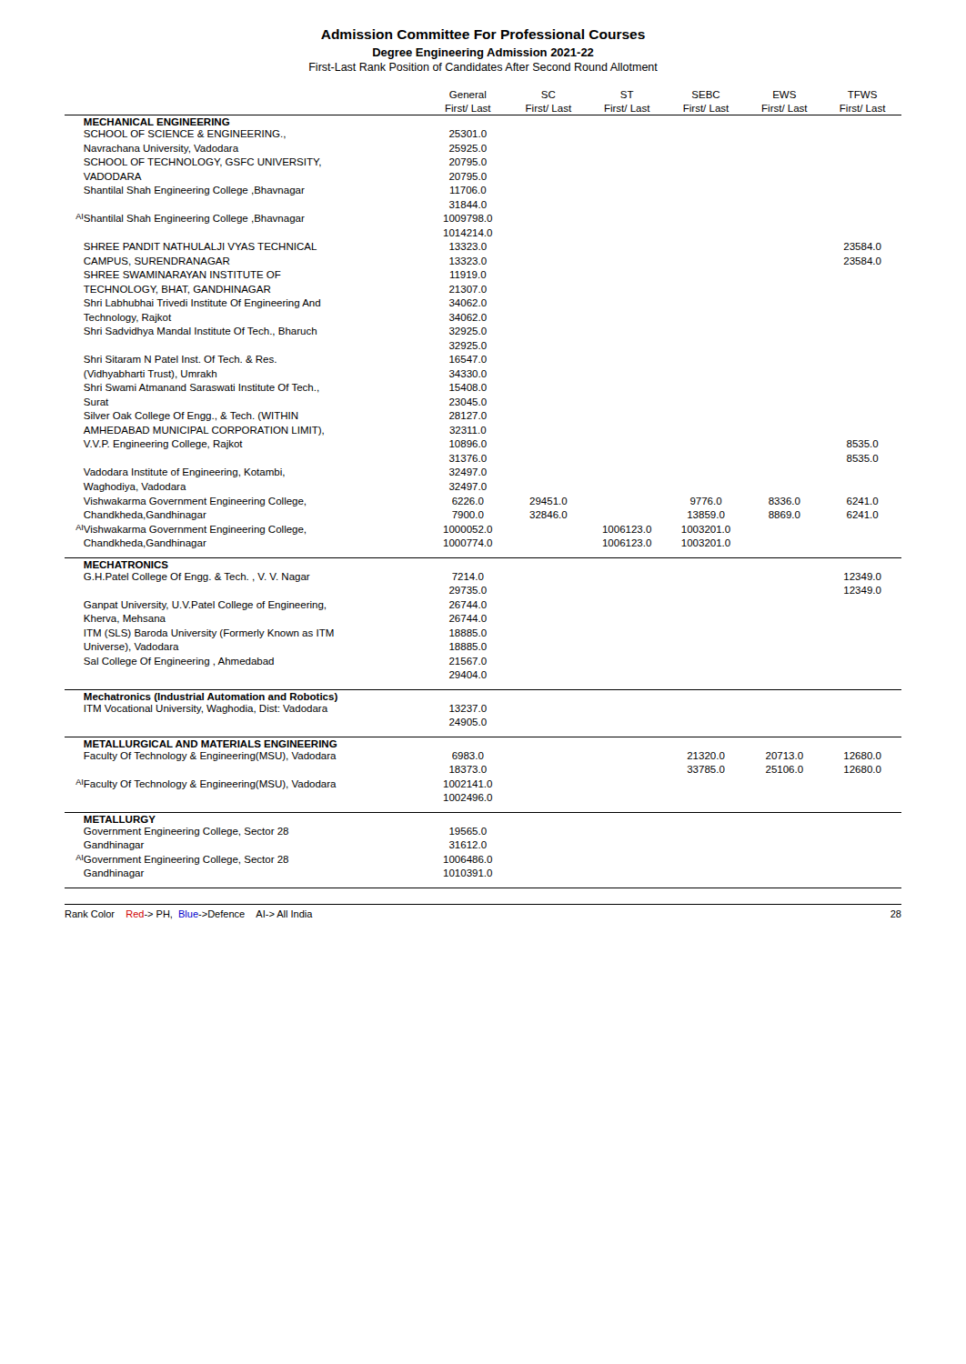Admission Committee For Professional Courses
Degree Engineering Admission 2021-22
First-Last Rank Position of Candidates After Second Round Allotment
| | | General First/ Last | SC First/ Last | ST First/ Last | SEBC First/ Last | EWS First/ Last | TFWS First/ Last |
| | MECHANICAL ENGINEERING | |
| | SCHOOL OF SCIENCE & ENGINEERING., Navrachana University, Vadodara | 25301.0 25925.0 | | | | | |
| | SCHOOL OF TECHNOLOGY, GSFC UNIVERSITY, VADODARA | 20795.0 20795.0 | | | | | |
| | Shantilal Shah Engineering College ,Bhavnagar | 11706.0 31844.0 | | | | | |
| AI | Shantilal Shah Engineering College ,Bhavnagar | 1009798.0 1014214.0 | | | | | |
| | SHREE PANDIT NATHULALJI VYAS TECHNICAL CAMPUS, SURENDRANAGAR | 13323.0 13323.0 | | | | | 23584.0 23584.0 |
| | SHREE SWAMINARAYAN INSTITUTE OF TECHNOLOGY, BHAT, GANDHINAGAR | 11919.0 21307.0 | | | | | |
| | Shri Labhubhai Trivedi Institute Of Engineering And Technology, Rajkot | 34062.0 34062.0 | | | | | |
| | Shri Sadvidhya Mandal Institute Of Tech., Bharuch | 32925.0 32925.0 | | | | | |
| | Shri Sitaram N Patel Inst. Of Tech. & Res. (Vidhyabharti Trust), Umrakh | 16547.0 34330.0 | | | | | |
| | Shri Swami Atmanand Saraswati Institute Of Tech., Surat | 15408.0 23045.0 | | | | | |
| | Silver Oak College Of Engg., & Tech. (WITHIN AMHEDABAD MUNICIPAL CORPORATION LIMIT), | 28127.0 32311.0 | | | | | |
| | V.V.P. Engineering College, Rajkot | 10896.0 31376.0 | | | | | 8535.0 8535.0 |
| | Vadodara Institute of Engineering, Kotambi, Waghodiya, Vadodara | 32497.0 32497.0 | | | | | |
| | Vishwakarma Government Engineering College, Chandkheda,Gandhinagar | 6226.0 7900.0 | 29451.0 32846.0 | | 9776.0 13859.0 | 8336.0 8869.0 | 6241.0 6241.0 |
| AI | Vishwakarma Government Engineering College, Chandkheda,Gandhinagar | 1000052.0 1000774.0 | | 1006123.0 1006123.0 | 1003201.0 1003201.0 | | |
| | MECHATRONICS | |
| | G.H.Patel College Of Engg. & Tech. , V. V. Nagar | 7214.0 29735.0 | | | | | 12349.0 12349.0 |
| | Ganpat University, U.V.Patel College of Engineering, Kherva, Mehsana | 26744.0 26744.0 | | | | | |
| | ITM (SLS) Baroda University (Formerly Known as ITM Universe), Vadodara | 18885.0 18885.0 | | | | | |
| | Sal College Of Engineering , Ahmedabad | 21567.0 29404.0 | | | | | |
| | Mechatronics (Industrial Automation and Robotics) | |
| | ITM Vocational University, Waghodia, Dist: Vadodara | 13237.0 24905.0 | | | | | |
| | METALLURGICAL AND MATERIALS ENGINEERING | |
| | Faculty Of Technology & Engineering(MSU), Vadodara | 6983.0 18373.0 | | | 21320.0 33785.0 | 20713.0 25106.0 | 12680.0 12680.0 |
| AI | Faculty Of Technology & Engineering(MSU), Vadodara | 1002141.0 1002496.0 | | | | | |
| | METALLURGY | |
| | Government Engineering College, Sector 28 Gandhinagar | 19565.0 31612.0 | | | | | |
| AI | Government Engineering College, Sector 28 Gandhinagar | 1006486.0 1010391.0 | | | | | |
Rank Color Red-> PH, Blue->Defence AI-> All India
28